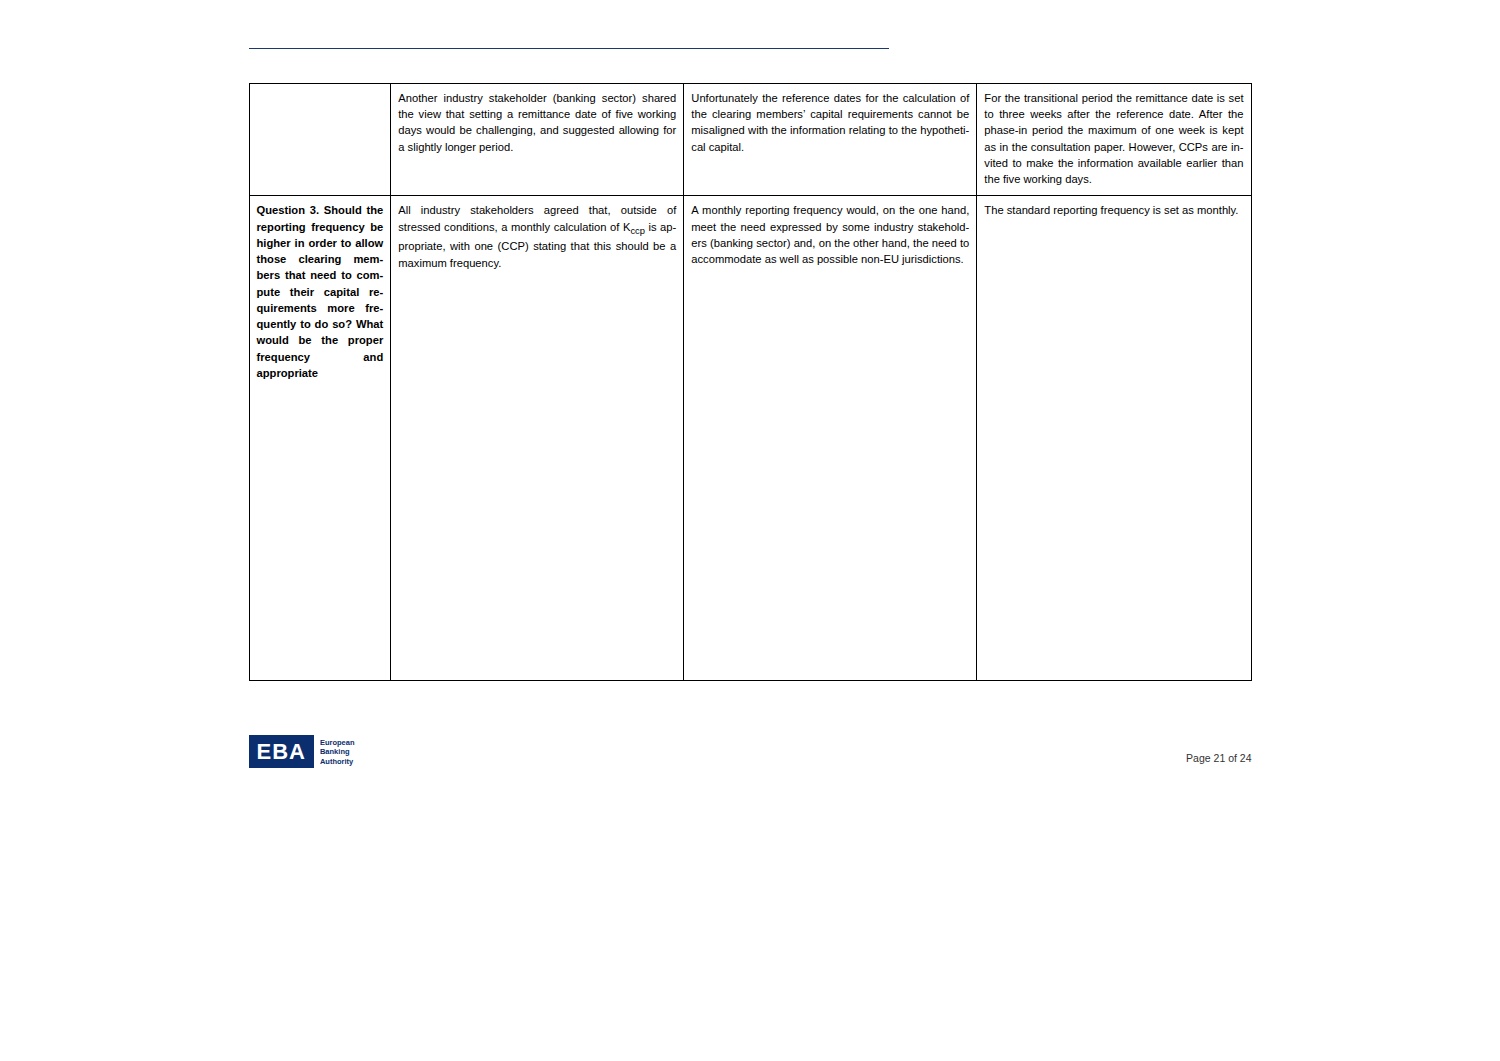| | Another industry stakeholder (banking sector) shared the view that setting a remittance date of five working days would be challenging, and suggested allowing for a slightly longer period. | Unfortunately the reference dates for the calculation of the clearing members’ capital requirements cannot be misaligned with the information relating to the hypothetical capital. | For the transitional period the remittance date is set to three weeks after the reference date. After the phase-in period the maximum of one week is kept as in the consultation paper. However, CCPs are invited to make the information available earlier than the five working days. |
| Question 3. Should the reporting frequency be higher in order to allow those clearing members that need to compute their capital requirements more frequently to do so? What would be the proper frequency and appropriate | All industry stakeholders agreed that, outside of stressed conditions, a monthly calculation of K ccp is appropriate, with one (CCP) stating that this should be a maximum frequency. | A monthly reporting frequency would, on the one hand, meet the need expressed by some industry stakeholders (banking sector) and, on the other hand, the need to accommodate as well as possible non-EU jurisdictions. | The standard reporting frequency is set as monthly. |
EBA
European
Banking
Authority
Page 21 of 24